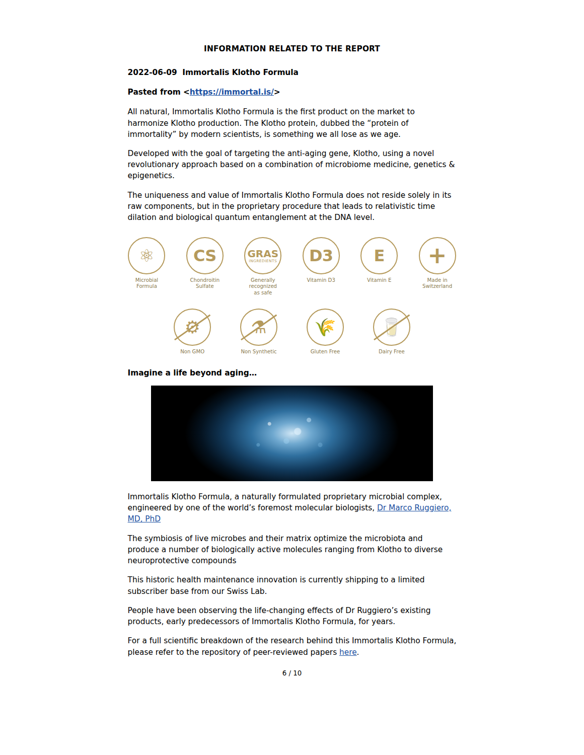INFORMATION RELATED TO THE REPORT
2022-06-09 Immortalis Klotho Formula
Pasted from <https://immortal.is/>
All natural, Immortalis Klotho Formula is the first product on the market to harmonize Klotho production. The Klotho protein, dubbed the “protein of immortality” by modern scientists, is something we all lose as we age.
Developed with the goal of targeting the anti-aging gene, Klotho, using a novel revolutionary approach based on a combination of microbiome medicine, genetics & epigenetics.
The uniqueness and value of Immortalis Klotho Formula does not reside solely in its raw components, but in the proprietary procedure that leads to relativistic time dilation and biological quantum entanglement at the DNA level.
⚛
Microbial
Formula
CS
Chondroitin
Sulfate
GRASINGREDIENTS
Generally
recognized
as safe
D3
Vitamin D3
E
Vitamin E
+
Made in
Switzerland
⚙
Non GMO
⚗
Non Synthetic
🌾
Gluten Free
🥛
Dairy Free
Imagine a life beyond aging…
Immortalis Klotho Formula, a naturally formulated proprietary microbial complex, engineered by one of the world’s foremost molecular biologists, Dr Marco Ruggiero, MD, PhD
The symbiosis of live microbes and their matrix optimize the microbiota and produce a number of biologically active molecules ranging from Klotho to diverse neuroprotective compounds
This historic health maintenance innovation is currently shipping to a limited subscriber base from our Swiss Lab.
People have been observing the life-changing effects of Dr Ruggiero’s existing products, early predecessors of Immortalis Klotho Formula, for years.
For a full scientific breakdown of the research behind this Immortalis Klotho Formula, please refer to the repository of peer-reviewed papers here.
6 / 10